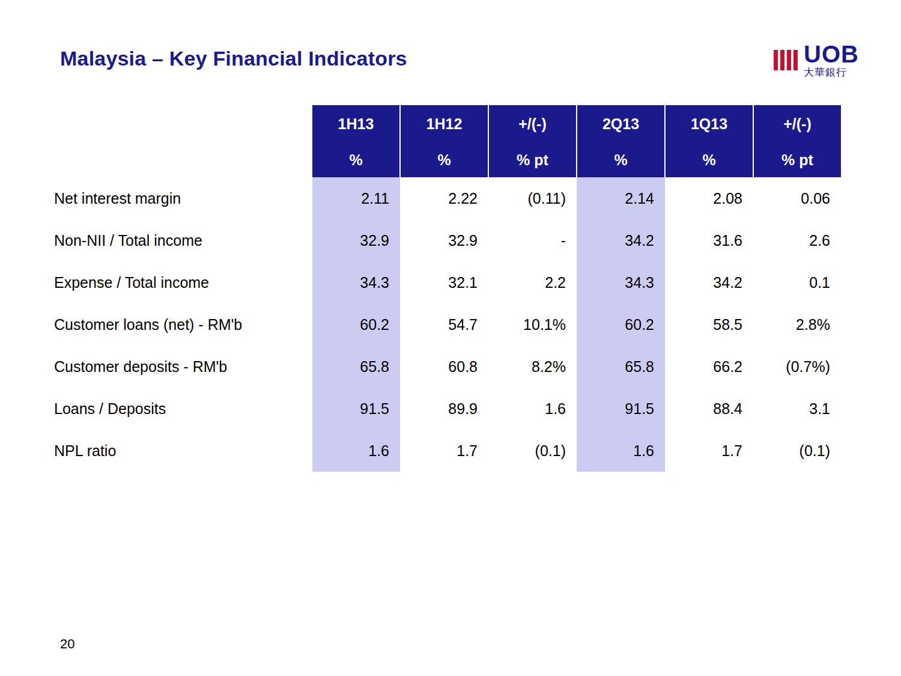Malaysia – Key Financial Indicators
UOB
大華銀行
| | 1H13 | 1H12 | +/(-) | 2Q13 | 1Q13 | +/(-) |
| --- | --- | --- | --- | --- | --- | --- |
| | % | % | % pt | % | % | % pt |
| Net interest margin | 2.11 | 2.22 | (0.11) | 2.14 | 2.08 | 0.06 |
| Non-NII / Total income | 32.9 | 32.9 | - | 34.2 | 31.6 | 2.6 |
| Expense / Total income | 34.3 | 32.1 | 2.2 | 34.3 | 34.2 | 0.1 |
| Customer loans (net) - RM'b | 60.2 | 54.7 | 10.1% | 60.2 | 58.5 | 2.8% |
| Customer deposits - RM'b | 65.8 | 60.8 | 8.2% | 65.8 | 66.2 | (0.7%) |
| Loans / Deposits | 91.5 | 89.9 | 1.6 | 91.5 | 88.4 | 3.1 |
| NPL ratio | 1.6 | 1.7 | (0.1) | 1.6 | 1.7 | (0.1) |
20